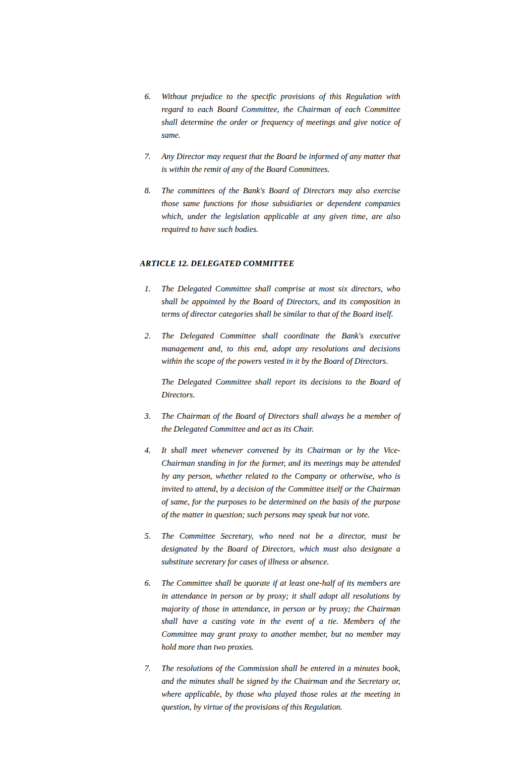Without prejudice to the specific provisions of this Regulation with regard to each Board Committee, the Chairman of each Committee shall determine the order or frequency of meetings and give notice of same.
Any Director may request that the Board be informed of any matter that is within the remit of any of the Board Committees.
The committees of the Bank's Board of Directors may also exercise those same functions for those subsidiaries or dependent companies which, under the legislation applicable at any given time, are also required to have such bodies.
ARTICLE 12. DELEGATED COMMITTEE
The Delegated Committee shall comprise at most six directors, who shall be appointed by the Board of Directors, and its composition in terms of director categories shall be similar to that of the Board itself.
The Delegated Committee shall coordinate the Bank's executive management and, to this end, adopt any resolutions and decisions within the scope of the powers vested in it by the Board of Directors.
The Delegated Committee shall report its decisions to the Board of Directors.
The Chairman of the Board of Directors shall always be a member of the Delegated Committee and act as its Chair.
It shall meet whenever convened by its Chairman or by the Vice-Chairman standing in for the former, and its meetings may be attended by any person, whether related to the Company or otherwise, who is invited to attend, by a decision of the Committee itself or the Chairman of same, for the purposes to be determined on the basis of the purpose of the matter in question; such persons may speak but not vote.
The Committee Secretary, who need not be a director, must be designated by the Board of Directors, which must also designate a substitute secretary for cases of illness or absence.
The Committee shall be quorate if at least one-half of its members are in attendance in person or by proxy; it shall adopt all resolutions by majority of those in attendance, in person or by proxy; the Chairman shall have a casting vote in the event of a tie. Members of the Committee may grant proxy to another member, but no member may hold more than two proxies.
The resolutions of the Commission shall be entered in a minutes book, and the minutes shall be signed by the Chairman and the Secretary or, where applicable, by those who played those roles at the meeting in question, by virtue of the provisions of this Regulation.